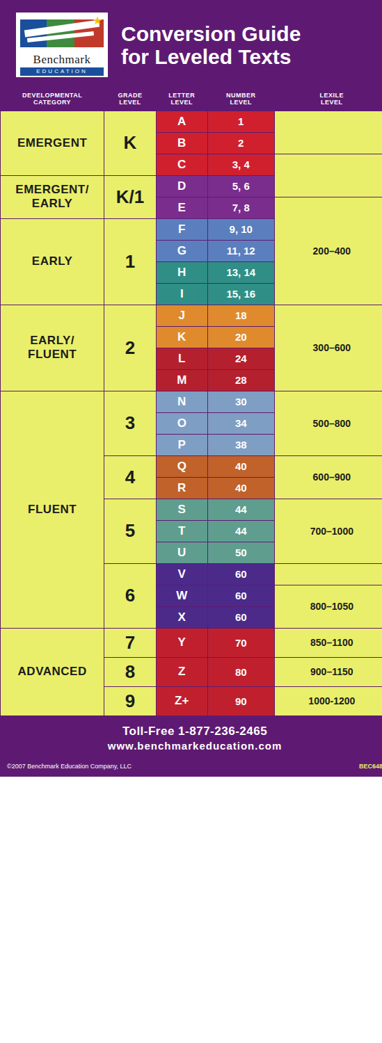★
Benchmark
EDUCATION
Conversion Guide
for Leveled Texts
| Developmental Category | Grade Level | Letter Level | Number Level | Lexile Level |
| --- | --- | --- | --- | --- |
| Emergent | K | A | 1 | |
| B | 2 |
| C | 3, 4 | |
| Emergent/ Early | K/1 | D | 5, 6 |
| E | 7, 8 | 200–400 |
| Early | 1 | F | 9, 10 |
| G | 11, 12 |
| H | 13, 14 |
| I | 15, 16 |
| Early/ Fluent | 2 | J | 18 | 300–600 |
| K | 20 |
| L | 24 |
| M | 28 |
| Fluent | 3 | N | 30 | 500–800 |
| O | 34 |
| P | 38 |
| 4 | Q | 40 | 600–900 |
| R | 40 |
| 5 | S | 44 | 700–1000 |
| T | 44 |
| U | 50 |
| 6 | V | 60 | |
| W | 60 | 800–1050 |
| X | 60 |
| Advanced | 7 | Y | 70 | 850–1100 |
| 8 | Z | 80 | 900–1150 |
| 9 | Z+ | 90 | 1000-1200 |
Toll-Free 1-877-236-2465
www.benchmarkeducation.com
©2007 Benchmark Education Company, LLC
BEC648